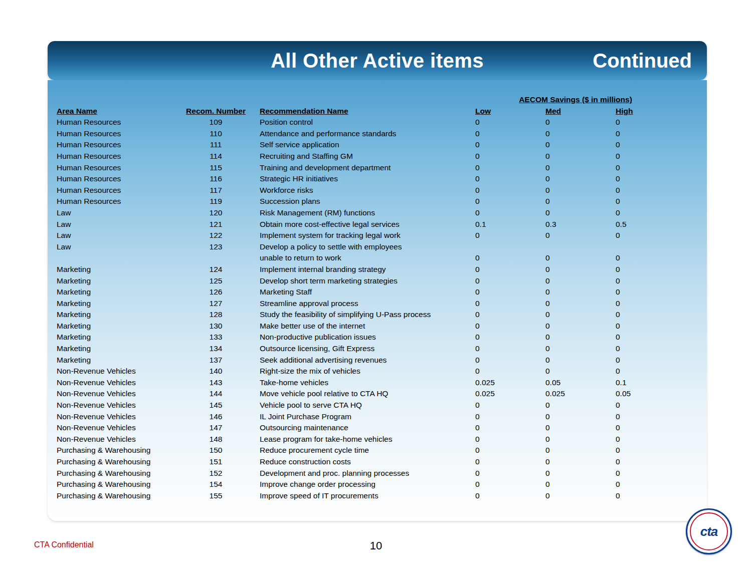All Other Active items
Continued
| | | | AECOM Savings ($ in millions) |
| Area Name | Recom. Number | Recommendation Name | Low | Med | High |
| Human Resources | 109 | Position control | 0 | 0 | 0 |
| Human Resources | 110 | Attendance and performance standards | 0 | 0 | 0 |
| Human Resources | 111 | Self service application | 0 | 0 | 0 |
| Human Resources | 114 | Recruiting and Staffing GM | 0 | 0 | 0 |
| Human Resources | 115 | Training and development department | 0 | 0 | 0 |
| Human Resources | 116 | Strategic HR initiatives | 0 | 0 | 0 |
| Human Resources | 117 | Workforce risks | 0 | 0 | 0 |
| Human Resources | 119 | Succession plans | 0 | 0 | 0 |
| Law | 120 | Risk Management (RM) functions | 0 | 0 | 0 |
| Law | 121 | Obtain more cost-effective legal services | 0.1 | 0.3 | 0.5 |
| Law | 122 | Implement system for tracking legal work | 0 | 0 | 0 |
| Law | 123 | Develop a policy to settle with employees | | | |
| | | unable to return to work | 0 | 0 | 0 |
| Marketing | 124 | Implement internal branding strategy | 0 | 0 | 0 |
| Marketing | 125 | Develop short term marketing strategies | 0 | 0 | 0 |
| Marketing | 126 | Marketing Staff | 0 | 0 | 0 |
| Marketing | 127 | Streamline approval process | 0 | 0 | 0 |
| Marketing | 128 | Study the feasibility of simplifying U-Pass process | 0 | 0 | 0 |
| Marketing | 130 | Make better use of the internet | 0 | 0 | 0 |
| Marketing | 133 | Non-productive publication issues | 0 | 0 | 0 |
| Marketing | 134 | Outsource licensing, Gift Express | 0 | 0 | 0 |
| Marketing | 137 | Seek additional advertising revenues | 0 | 0 | 0 |
| Non-Revenue Vehicles | 140 | Right-size the mix of vehicles | 0 | 0 | 0 |
| Non-Revenue Vehicles | 143 | Take-home vehicles | 0.025 | 0.05 | 0.1 |
| Non-Revenue Vehicles | 144 | Move vehicle pool relative to CTA HQ | 0.025 | 0.025 | 0.05 |
| Non-Revenue Vehicles | 145 | Vehicle pool to serve CTA HQ | 0 | 0 | 0 |
| Non-Revenue Vehicles | 146 | IL Joint Purchase Program | 0 | 0 | 0 |
| Non-Revenue Vehicles | 147 | Outsourcing maintenance | 0 | 0 | 0 |
| Non-Revenue Vehicles | 148 | Lease program for take-home vehicles | 0 | 0 | 0 |
| Purchasing & Warehousing | 150 | Reduce procurement cycle time | 0 | 0 | 0 |
| Purchasing & Warehousing | 151 | Reduce construction costs | 0 | 0 | 0 |
| Purchasing & Warehousing | 152 | Development and proc. planning processes | 0 | 0 | 0 |
| Purchasing & Warehousing | 154 | Improve change order processing | 0 | 0 | 0 |
| Purchasing & Warehousing | 155 | Improve speed of IT procurements | 0 | 0 | 0 |
CTA Confidential
10
cta